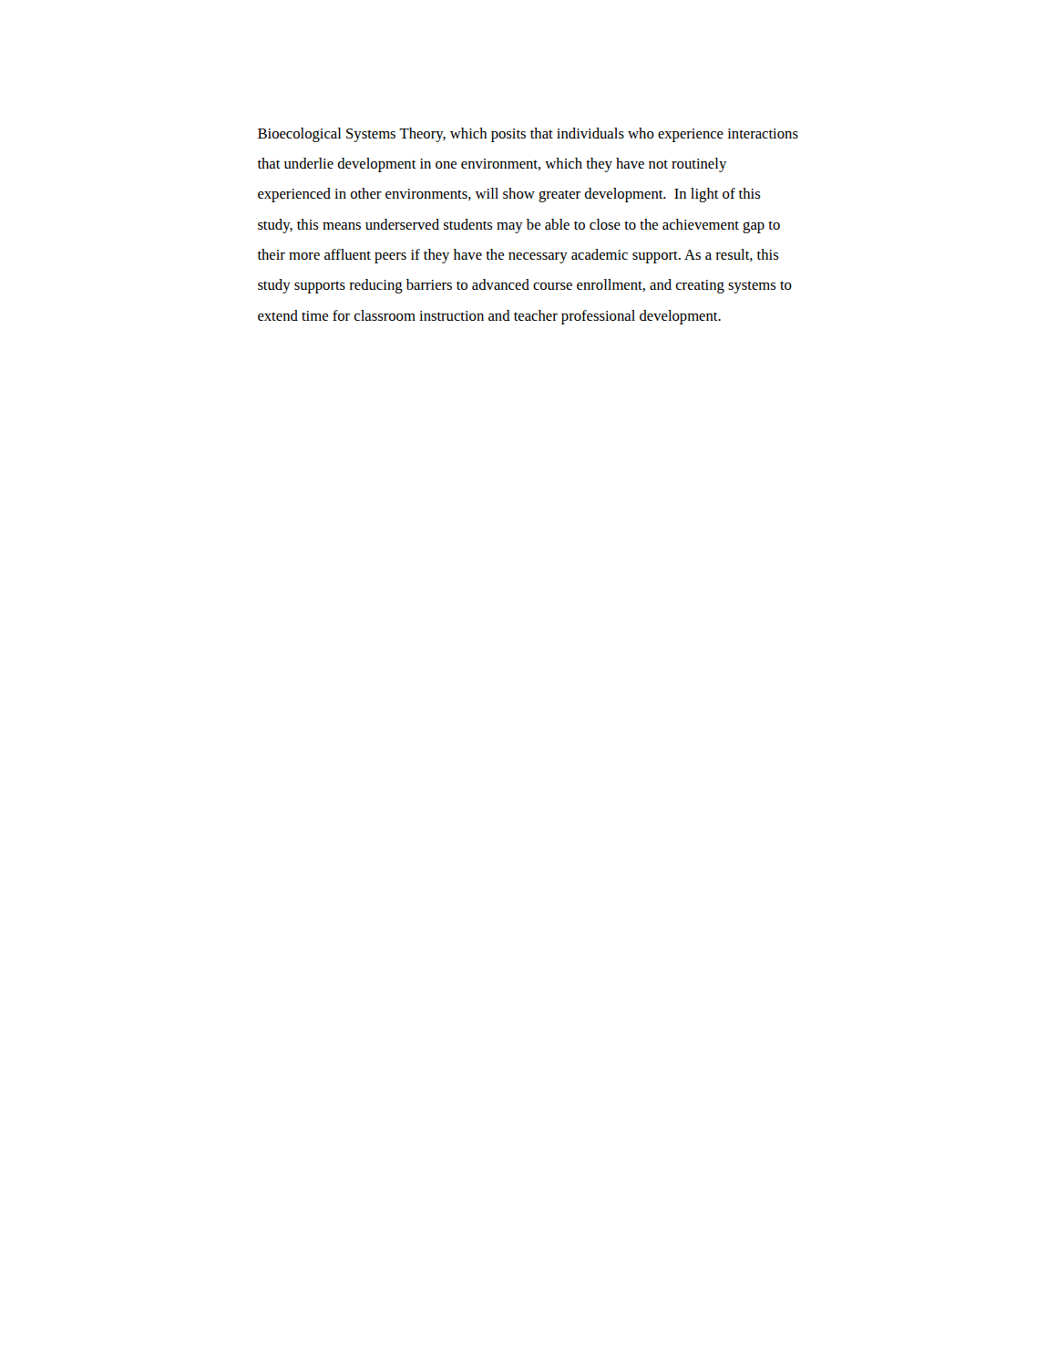Bioecological Systems Theory, which posits that individuals who experience interactions that underlie development in one environment, which they have not routinely experienced in other environments, will show greater development. In light of this study, this means underserved students may be able to close to the achievement gap to their more affluent peers if they have the necessary academic support. As a result, this study supports reducing barriers to advanced course enrollment, and creating systems to extend time for classroom instruction and teacher professional development.